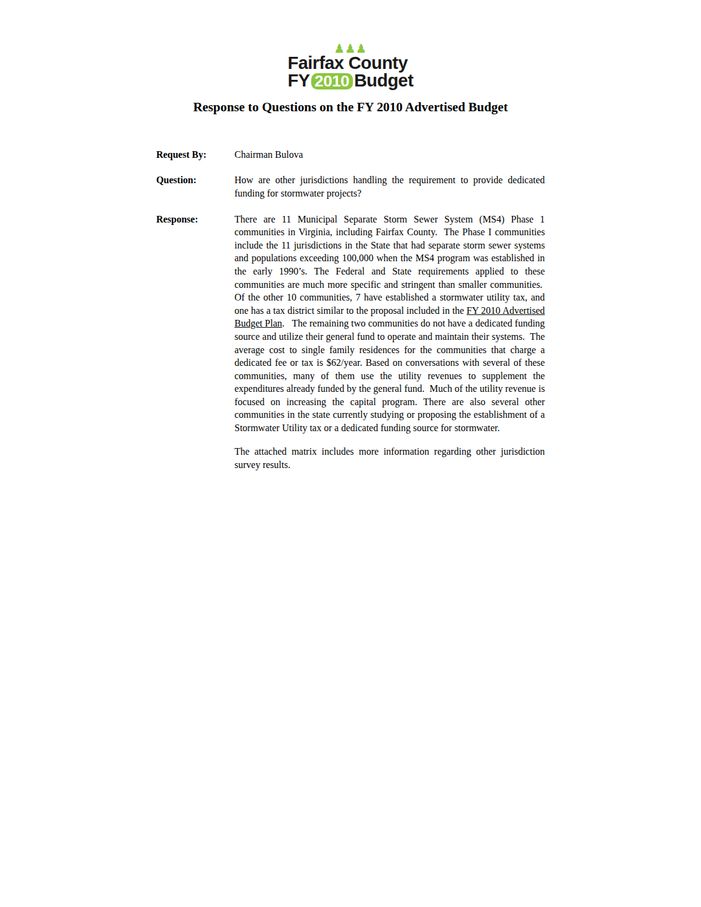♟♟♟ Fairfax County
FY 2010 Budget
Response to Questions on the FY 2010 Advertised Budget
| Request By: | Chairman Bulova |
| Question: | How are other jurisdictions handling the requirement to provide dedicated funding for stormwater projects? |
| Response: | There are 11 Municipal Separate Storm Sewer System (MS4) Phase 1 communities in Virginia, including Fairfax County. The Phase I communities include the 11 jurisdictions in the State that had separate storm sewer systems and populations exceeding 100,000 when the MS4 program was established in the early 1990’s. The Federal and State requirements applied to these communities are much more specific and stringent than smaller communities. Of the other 10 communities, 7 have established a stormwater utility tax, and one has a tax district similar to the proposal included in the FY 2010 Advertised Budget Plan . The remaining two communities do not have a dedicated funding source and utilize their general fund to operate and maintain their systems. The average cost to single family residences for the communities that charge a dedicated fee or tax is $62/year. Based on conversations with several of these communities, many of them use the utility revenues to supplement the expenditures already funded by the general fund. Much of the utility revenue is focused on increasing the capital program. There are also several other communities in the state currently studying or proposing the establishment of a Stormwater Utility tax or a dedicated funding source for stormwater. The attached matrix includes more information regarding other jurisdiction survey results. |